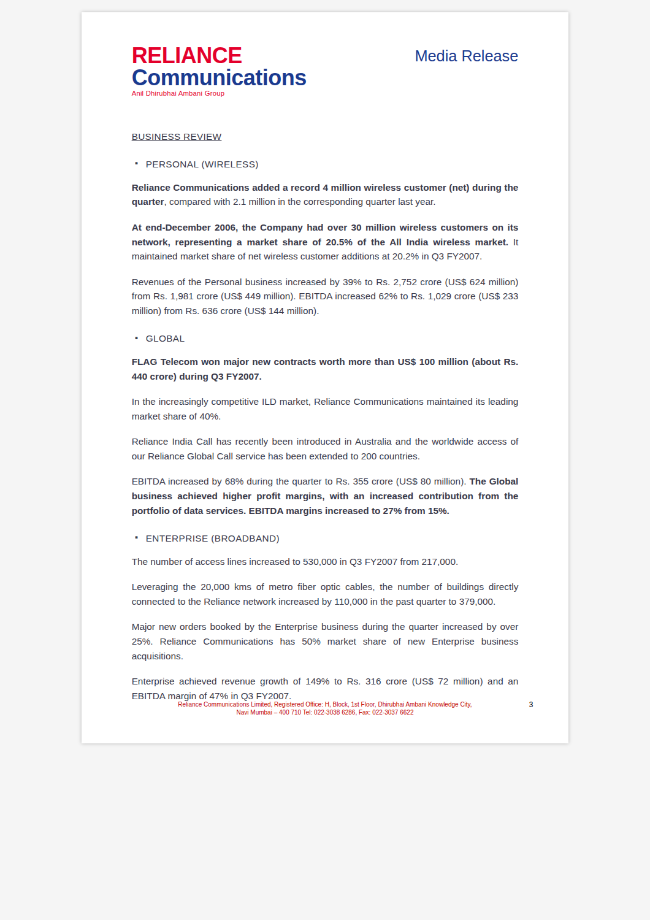RELIANCE Communications
Anil Dhirubhai Ambani Group
Media Release
BUSINESS REVIEW
PERSONAL (WIRELESS)
Reliance Communications added a record 4 million wireless customer (net) during the quarter, compared with 2.1 million in the corresponding quarter last year.
At end-December 2006, the Company had over 30 million wireless customers on its network, representing a market share of 20.5% of the All India wireless market. It maintained market share of net wireless customer additions at 20.2% in Q3 FY2007.
Revenues of the Personal business increased by 39% to Rs. 2,752 crore (US$ 624 million) from Rs. 1,981 crore (US$ 449 million). EBITDA increased 62% to Rs. 1,029 crore (US$ 233 million) from Rs. 636 crore (US$ 144 million).
GLOBAL
FLAG Telecom won major new contracts worth more than US$ 100 million (about Rs. 440 crore) during Q3 FY2007.
In the increasingly competitive ILD market, Reliance Communications maintained its leading market share of 40%.
Reliance India Call has recently been introduced in Australia and the worldwide access of our Reliance Global Call service has been extended to 200 countries.
EBITDA increased by 68% during the quarter to Rs. 355 crore (US$ 80 million). The Global business achieved higher profit margins, with an increased contribution from the portfolio of data services. EBITDA margins increased to 27% from 15%.
ENTERPRISE (BROADBAND)
The number of access lines increased to 530,000 in Q3 FY2007 from 217,000.
Leveraging the 20,000 kms of metro fiber optic cables, the number of buildings directly connected to the Reliance network increased by 110,000 in the past quarter to 379,000.
Major new orders booked by the Enterprise business during the quarter increased by over 25%. Reliance Communications has 50% market share of new Enterprise business acquisitions.
Enterprise achieved revenue growth of 149% to Rs. 316 crore (US$ 72 million) and an EBITDA margin of 47% in Q3 FY2007.
Reliance Communications Limited, Registered Office: H, Block, 1st Floor, Dhirubhai Ambani Knowledge City,
Navi Mumbai – 400 710 Tel: 022-3038 6286, Fax: 022-3037 6622 3